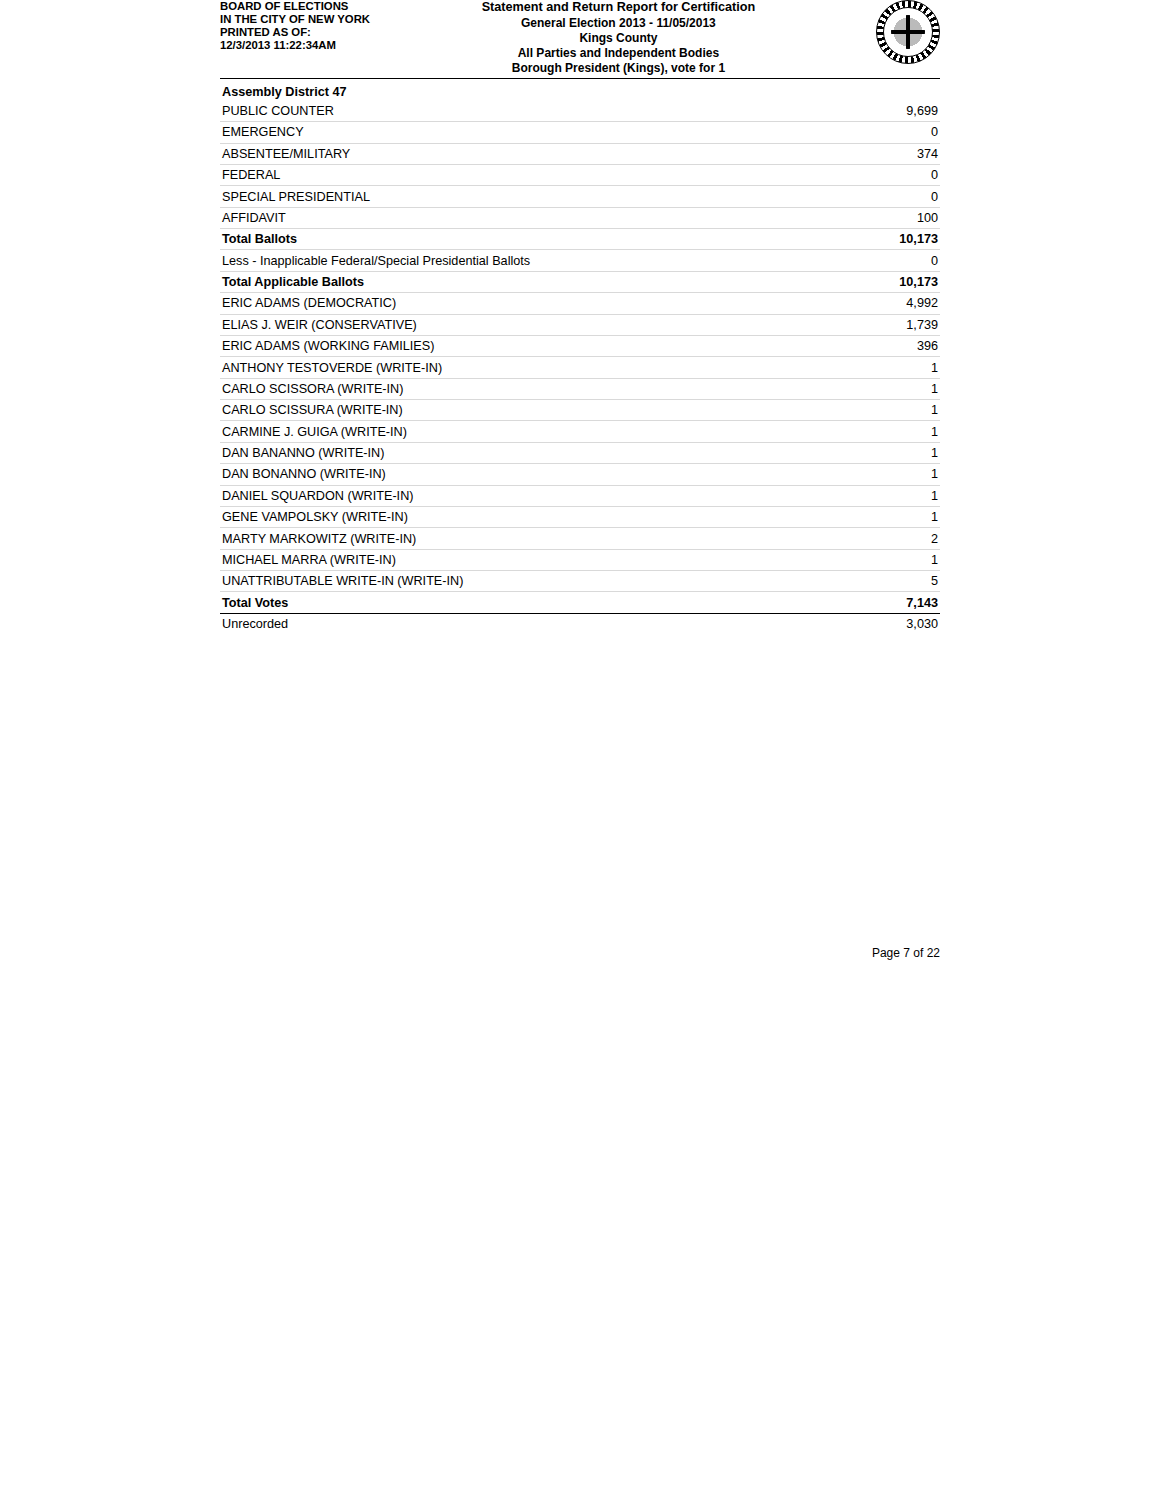BOARD OF ELECTIONS
IN THE CITY OF NEW YORK
PRINTED AS OF:
12/3/2013 11:22:34AM
Statement and Return Report for Certification
General Election 2013 - 11/05/2013
Kings County
All Parties and Independent Bodies
Borough President (Kings), vote for 1
Assembly District 47
| PUBLIC COUNTER | 9,699 |
| EMERGENCY | 0 |
| ABSENTEE/MILITARY | 374 |
| FEDERAL | 0 |
| SPECIAL PRESIDENTIAL | 0 |
| AFFIDAVIT | 100 |
| Total Ballots | 10,173 |
| Less - Inapplicable Federal/Special Presidential Ballots | 0 |
| Total Applicable Ballots | 10,173 |
| ERIC ADAMS (DEMOCRATIC) | 4,992 |
| ELIAS J. WEIR (CONSERVATIVE) | 1,739 |
| ERIC ADAMS (WORKING FAMILIES) | 396 |
| ANTHONY TESTOVERDE (WRITE-IN) | 1 |
| CARLO SCISSORA (WRITE-IN) | 1 |
| CARLO SCISSURA (WRITE-IN) | 1 |
| CARMINE J. GUIGA (WRITE-IN) | 1 |
| DAN BANANNO (WRITE-IN) | 1 |
| DAN BONANNO (WRITE-IN) | 1 |
| DANIEL SQUARDON (WRITE-IN) | 1 |
| GENE VAMPOLSKY (WRITE-IN) | 1 |
| MARTY MARKOWITZ (WRITE-IN) | 2 |
| MICHAEL MARRA (WRITE-IN) | 1 |
| UNATTRIBUTABLE WRITE-IN (WRITE-IN) | 5 |
| Total Votes | 7,143 |
| Unrecorded | 3,030 |
Page 7 of 22